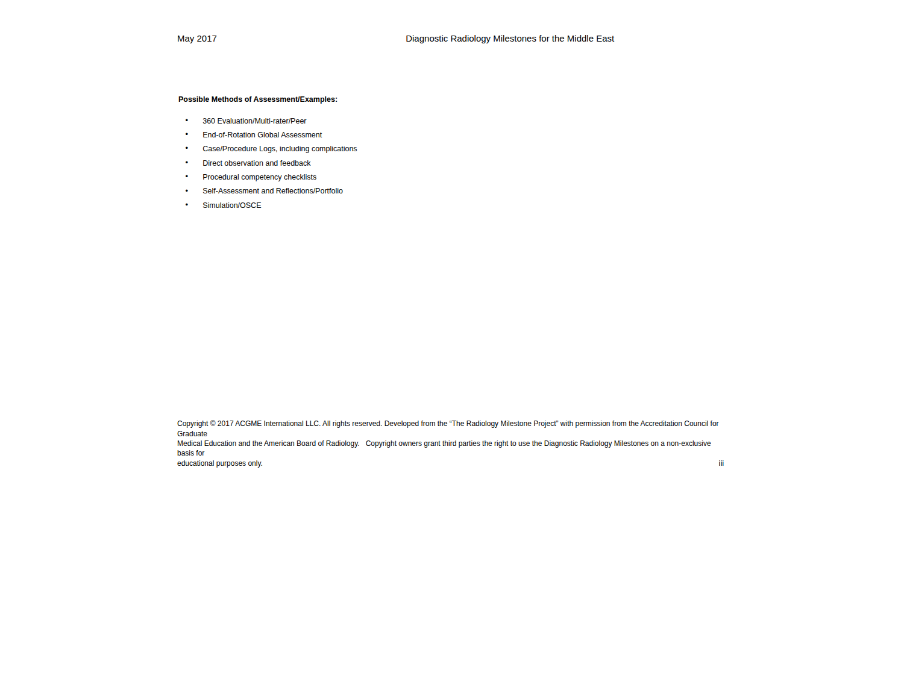May 2017
Diagnostic Radiology Milestones for the Middle East
Possible Methods of Assessment/Examples:
360 Evaluation/Multi-rater/Peer
End-of-Rotation Global Assessment
Case/Procedure Logs, including complications
Direct observation and feedback
Procedural competency checklists
Self-Assessment and Reflections/Portfolio
Simulation/OSCE
Copyright © 2017 ACGME International LLC. All rights reserved. Developed from the “The Radiology Milestone Project” with permission from the Accreditation Council for Graduate
Medical Education and the American Board of Radiology. Copyright owners grant third parties the right to use the Diagnostic Radiology Milestones on a non-exclusive basis for
educational purposes only. iii